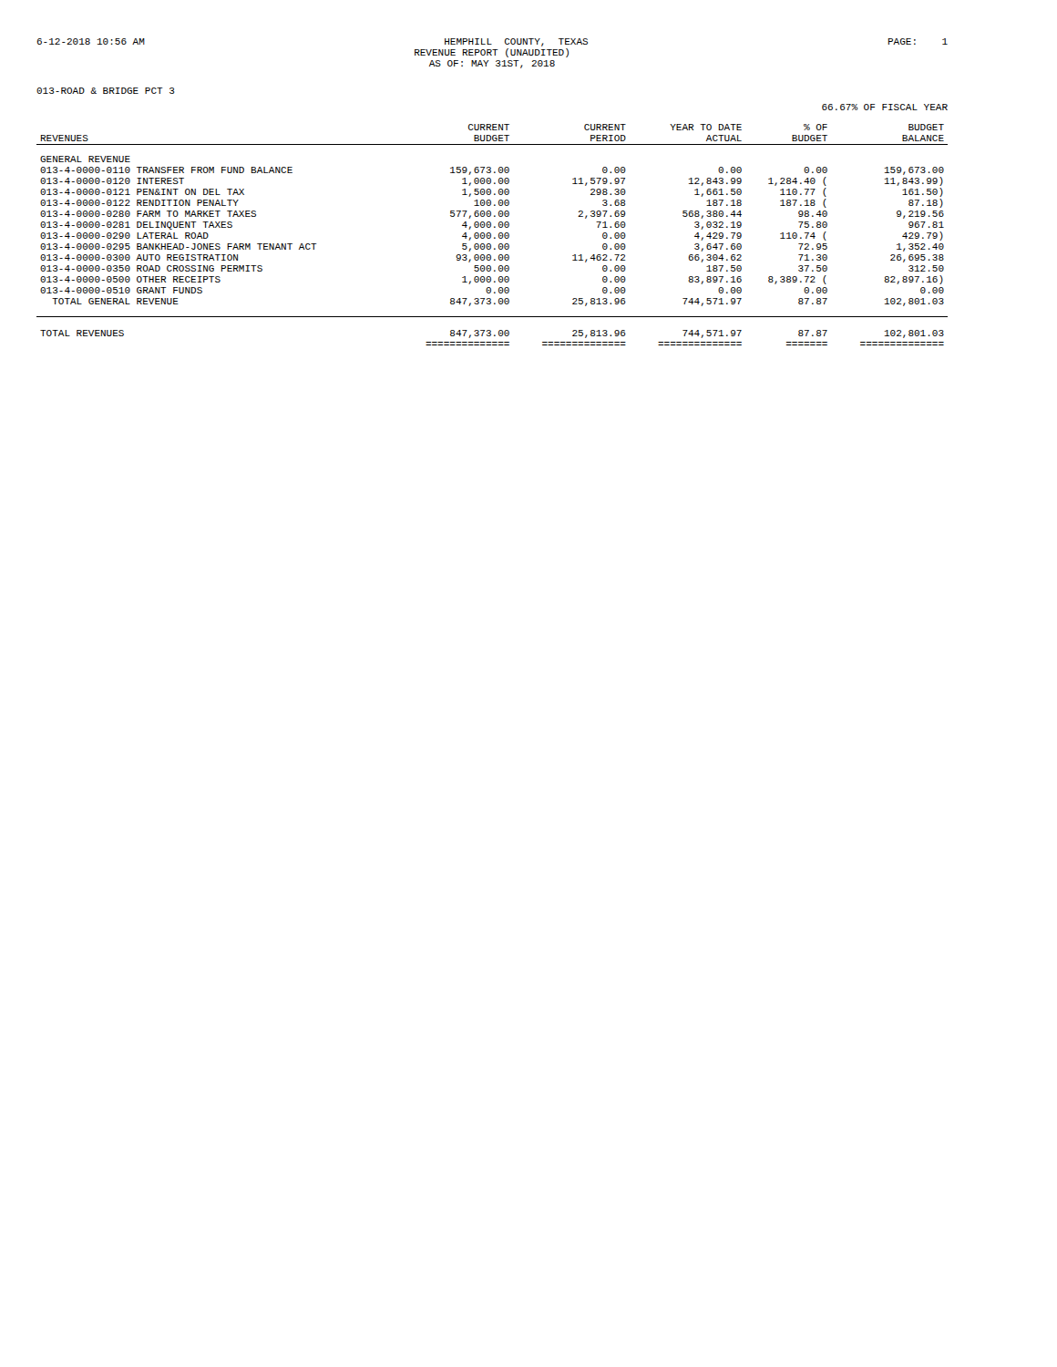6-12-2018 10:56 AM HEMPHILL COUNTY, TEXAS PAGE: 1
REVENUE REPORT (UNAUDITED)
AS OF: MAY 31ST, 2018
013-ROAD & BRIDGE PCT 3
66.67% OF FISCAL YEAR
| REVENUES | CURRENT BUDGET | CURRENT PERIOD | YEAR TO DATE ACTUAL | % OF BUDGET | BUDGET BALANCE |
| --- | --- | --- | --- | --- | --- |
| GENERAL REVENUE | | | | | |
| 013-4-0000-0110 TRANSFER FROM FUND BALANCE | 159,673.00 | 0.00 | 0.00 | 0.00 | 159,673.00 |
| 013-4-0000-0120 INTEREST | 1,000.00 | 11,579.97 | 12,843.99 | 1,284.40 ( | 11,843.99) |
| 013-4-0000-0121 PEN&INT ON DEL TAX | 1,500.00 | 298.30 | 1,661.50 | 110.77 ( | 161.50) |
| 013-4-0000-0122 RENDITION PENALTY | 100.00 | 3.68 | 187.18 | 187.18 ( | 87.18) |
| 013-4-0000-0280 FARM TO MARKET TAXES | 577,600.00 | 2,397.69 | 568,380.44 | 98.40 | 9,219.56 |
| 013-4-0000-0281 DELINQUENT TAXES | 4,000.00 | 71.60 | 3,032.19 | 75.80 | 967.81 |
| 013-4-0000-0290 LATERAL ROAD | 4,000.00 | 0.00 | 4,429.79 | 110.74 ( | 429.79) |
| 013-4-0000-0295 BANKHEAD-JONES FARM TENANT ACT | 5,000.00 | 0.00 | 3,647.60 | 72.95 | 1,352.40 |
| 013-4-0000-0300 AUTO REGISTRATION | 93,000.00 | 11,462.72 | 66,304.62 | 71.30 | 26,695.38 |
| 013-4-0000-0350 ROAD CROSSING PERMITS | 500.00 | 0.00 | 187.50 | 37.50 | 312.50 |
| 013-4-0000-0500 OTHER RECEIPTS | 1,000.00 | 0.00 | 83,897.16 | 8,389.72 ( | 82,897.16) |
| 013-4-0000-0510 GRANT FUNDS | 0.00 | 0.00 | 0.00 | 0.00 | 0.00 |
| TOTAL GENERAL REVENUE | 847,373.00 | 25,813.96 | 744,571.97 | 87.87 | 102,801.03 |
| TOTAL REVENUES | 847,373.00 | 25,813.96 | 744,571.97 | 87.87 | 102,801.03 |
| | ============== | ============== | ============== | ======= | ============== |